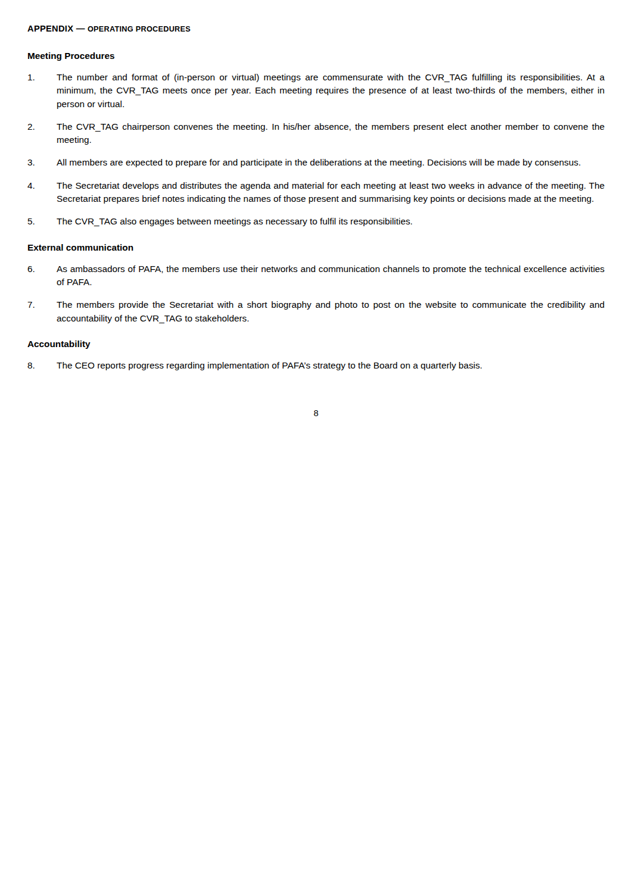Appendix — Operating Procedures
Meeting Procedures
1. The number and format of (in-person or virtual) meetings are commensurate with the CVR_TAG fulfilling its responsibilities. At a minimum, the CVR_TAG meets once per year. Each meeting requires the presence of at least two-thirds of the members, either in person or virtual.
2. The CVR_TAG chairperson convenes the meeting. In his/her absence, the members present elect another member to convene the meeting.
3. All members are expected to prepare for and participate in the deliberations at the meeting. Decisions will be made by consensus.
4. The Secretariat develops and distributes the agenda and material for each meeting at least two weeks in advance of the meeting. The Secretariat prepares brief notes indicating the names of those present and summarising key points or decisions made at the meeting.
5. The CVR_TAG also engages between meetings as necessary to fulfil its responsibilities.
External communication
6. As ambassadors of PAFA, the members use their networks and communication channels to promote the technical excellence activities of PAFA.
7. The members provide the Secretariat with a short biography and photo to post on the website to communicate the credibility and accountability of the CVR_TAG to stakeholders.
Accountability
8. The CEO reports progress regarding implementation of PAFA’s strategy to the Board on a quarterly basis.
8